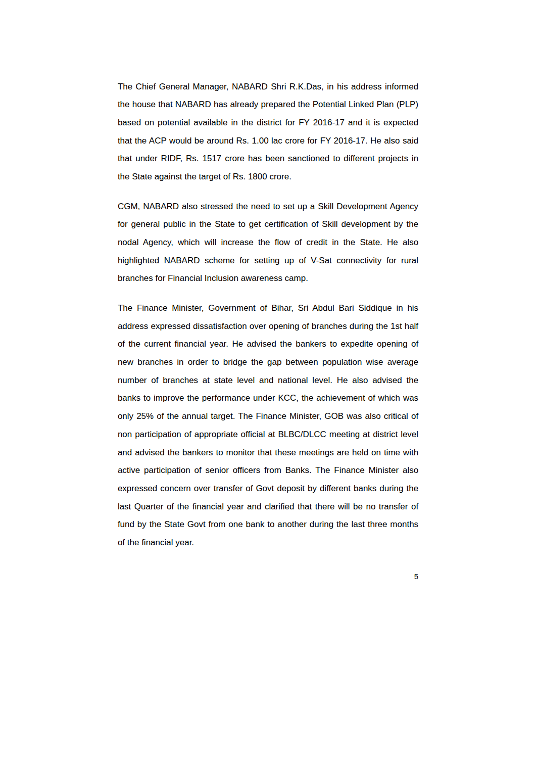The Chief General Manager, NABARD Shri R.K.Das, in his address informed the house that NABARD has already prepared the Potential Linked Plan (PLP) based on potential available in the district for FY 2016-17 and it is expected that the ACP would be around Rs. 1.00 lac crore for FY 2016-17. He also said that under RIDF, Rs. 1517 crore has been sanctioned to different projects in the State against the target of Rs. 1800 crore.
CGM, NABARD also stressed the need to set up a Skill Development Agency for general public in the State to get certification of Skill development by the nodal Agency, which will increase the flow of credit in the State. He also highlighted NABARD scheme for setting up of V-Sat connectivity for rural branches for Financial Inclusion awareness camp.
The Finance Minister, Government of Bihar, Sri Abdul Bari Siddique in his address expressed dissatisfaction over opening of branches during the 1st half of the current financial year. He advised the bankers to expedite opening of new branches in order to bridge the gap between population wise average number of branches at state level and national level. He also advised the banks to improve the performance under KCC, the achievement of which was only 25% of the annual target. The Finance Minister, GOB was also critical of non participation of appropriate official at BLBC/DLCC meeting at district level and advised the bankers to monitor that these meetings are held on time with active participation of senior officers from Banks. The Finance Minister also expressed concern over transfer of Govt deposit by different banks during the last Quarter of the financial year and clarified that there will be no transfer of fund by the State Govt from one bank to another during the last three months of the financial year.
5